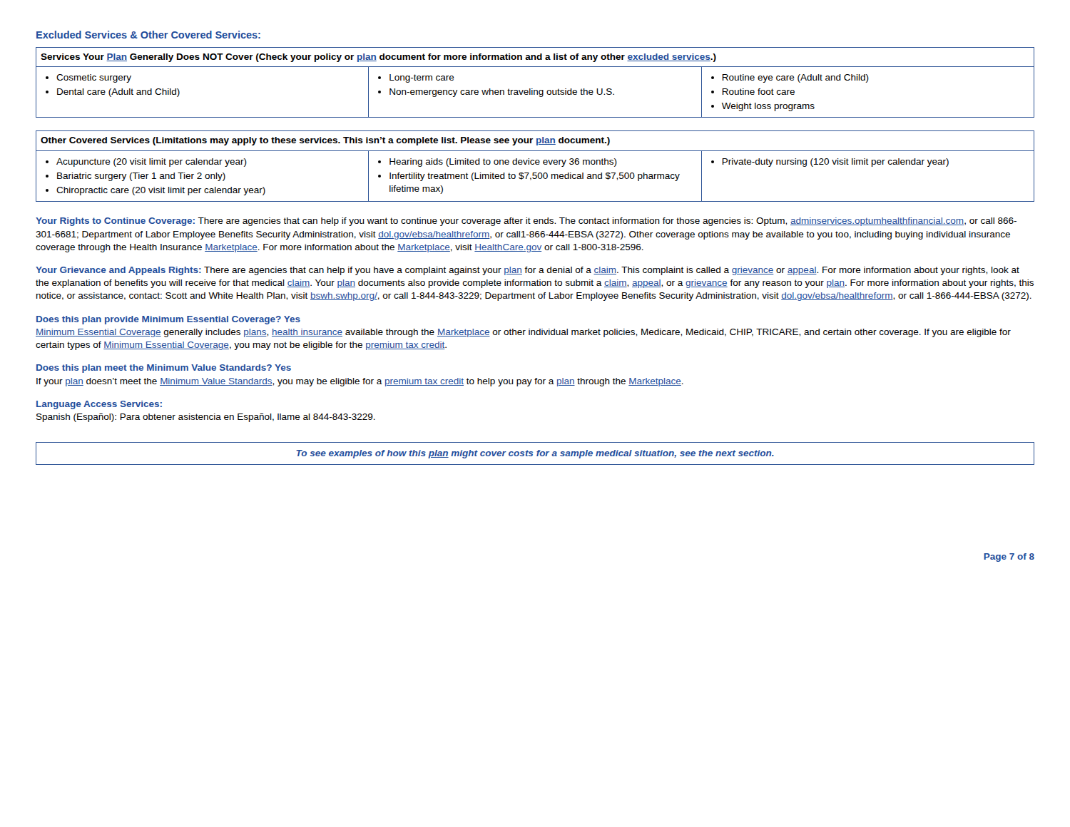Excluded Services & Other Covered Services:
| Services Your Plan Generally Does NOT Cover (Check your policy or plan document for more information and a list of any other excluded services .) |
| --- |
| Cosmetic surgery Dental care (Adult and Child) | Long-term care Non-emergency care when traveling outside the U.S. | Routine eye care (Adult and Child) Routine foot care Weight loss programs |
| Other Covered Services (Limitations may apply to these services. This isn’t a complete list. Please see your plan document.) |
| --- |
| Acupuncture (20 visit limit per calendar year) Bariatric surgery (Tier 1 and Tier 2 only) Chiropractic care (20 visit limit per calendar year) | Hearing aids (Limited to one device every 36 months) Infertility treatment (Limited to $7,500 medical and $7,500 pharmacy lifetime max) | Private-duty nursing (120 visit limit per calendar year) |
Your Rights to Continue Coverage: There are agencies that can help if you want to continue your coverage after it ends. The contact information for those agencies is: Optum, adminservices.optumhealthfinancial.com, or call 866-301-6681; Department of Labor Employee Benefits Security Administration, visit dol.gov/ebsa/healthreform, or call1-866-444-EBSA (3272). Other coverage options may be available to you too, including buying individual insurance coverage through the Health Insurance Marketplace. For more information about the Marketplace, visit HealthCare.gov or call 1-800-318-2596.
Your Grievance and Appeals Rights: There are agencies that can help if you have a complaint against your plan for a denial of a claim. This complaint is called a grievance or appeal. For more information about your rights, look at the explanation of benefits you will receive for that medical claim. Your plan documents also provide complete information to submit a claim, appeal, or a grievance for any reason to your plan. For more information about your rights, this notice, or assistance, contact: Scott and White Health Plan, visit bswh.swhp.org/, or call 1-844-843-3229; Department of Labor Employee Benefits Security Administration, visit dol.gov/ebsa/healthreform, or call 1-866-444-EBSA (3272).
Does this plan provide Minimum Essential Coverage? Yes
Minimum Essential Coverage generally includes plans, health insurance available through the Marketplace or other individual market policies, Medicare, Medicaid, CHIP, TRICARE, and certain other coverage. If you are eligible for certain types of Minimum Essential Coverage, you may not be eligible for the premium tax credit.
Does this plan meet the Minimum Value Standards? Yes
If your plan doesn’t meet the Minimum Value Standards, you may be eligible for a premium tax credit to help you pay for a plan through the Marketplace.
Language Access Services:
Spanish (Español): Para obtener asistencia en Español, llame al 844-843-3229.
To see examples of how this plan might cover costs for a sample medical situation, see the next section.
Page 7 of 8